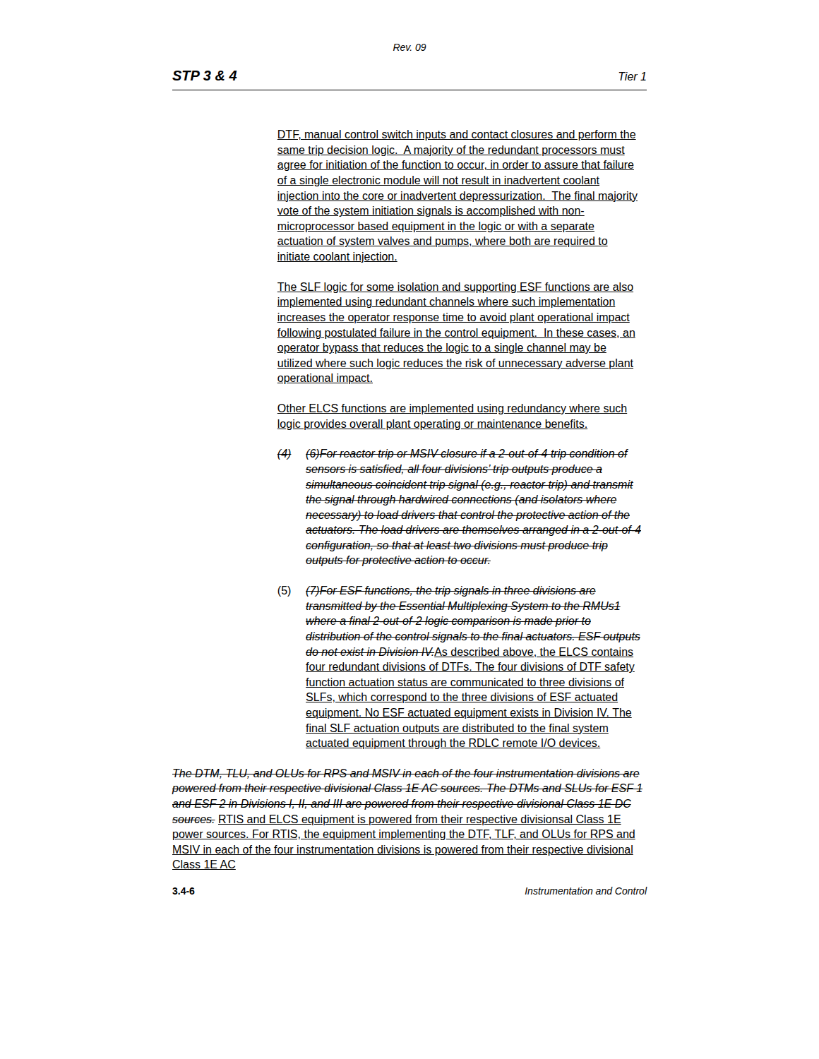Rev. 09
STP 3 & 4
Tier 1
DTF, manual control switch inputs and contact closures and perform the same trip decision logic. A majority of the redundant processors must agree for initiation of the function to occur, in order to assure that failure of a single electronic module will not result in inadvertent coolant injection into the core or inadvertent depressurization. The final majority vote of the system initiation signals is accomplished with non-microprocessor based equipment in the logic or with a separate actuation of system valves and pumps, where both are required to initiate coolant injection.
The SLF logic for some isolation and supporting ESF functions are also implemented using redundant channels where such implementation increases the operator response time to avoid plant operational impact following postulated failure in the control equipment. In these cases, an operator bypass that reduces the logic to a single channel may be utilized where such logic reduces the risk of unnecessary adverse plant operational impact.
Other ELCS functions are implemented using redundancy where such logic provides overall plant operating or maintenance benefits.
(4) (6)For reactor trip or MSIV closure if a 2‑out‑of‑4 trip condition of sensors is satisfied, all four divisions’ trip outputs produce a simultaneous coincident trip signal (e.g., reactor trip) and transmit the signal through hardwired connections (and isolators where necessary) to load drivers that control the protective action of the actuators. The load drivers are themselves arranged in a 2‑out‑of‑4 configuration, so that at least two divisions must produce trip outputs for protective action to occur.
(5) (7)For ESF functions, the trip signals in three divisions are transmitted by the Essential Multiplexing System to the RMUs1 where a final 2-out-of-2 logic comparison is made prior to distribution of the control signals to the final actuators. ESF outputs do not exist in Division IV. As described above, the ELCS contains four redundant divisions of DTFs. The four divisions of DTF safety function actuation status are communicated to three divisions of SLFs, which correspond to the three divisions of ESF actuated equipment. No ESF actuated equipment exists in Division IV. The final SLF actuation outputs are distributed to the final system actuated equipment through the RDLC remote I/O devices.
The DTM, TLU, and OLUs for RPS and MSIV in each of the four instrumentation divisions are powered from their respective divisional Class 1E AC sources. The DTMs and SLUs for ESF 1 and ESF 2 in Divisions I, II, and III are powered from their respective divisional Class 1E DC sources. RTIS and ELCS equipment is powered from their respective divisionsal Class 1E power sources. For RTIS, the equipment implementing the DTF, TLF, and OLUs for RPS and MSIV in each of the four instrumentation divisions is powered from their respective divisional Class 1E AC
3.4-6
Instrumentation and Control